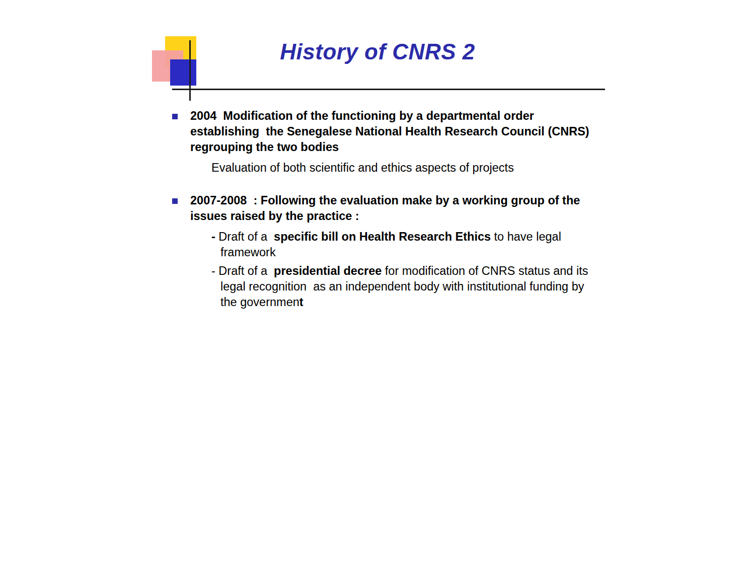History of CNRS 2
2004 Modification of the functioning by a departmental order establishing the Senegalese National Health Research Council (CNRS) regrouping the two bodies
Evaluation of both scientific and ethics aspects of projects
2007-2008 : Following the evaluation make by a working group of the issues raised by the practice :
- Draft of a specific bill on Health Research Ethics to have legal framework - Draft of a presidential decree for modification of CNRS status and its legal recognition as an independent body with institutional funding by the government